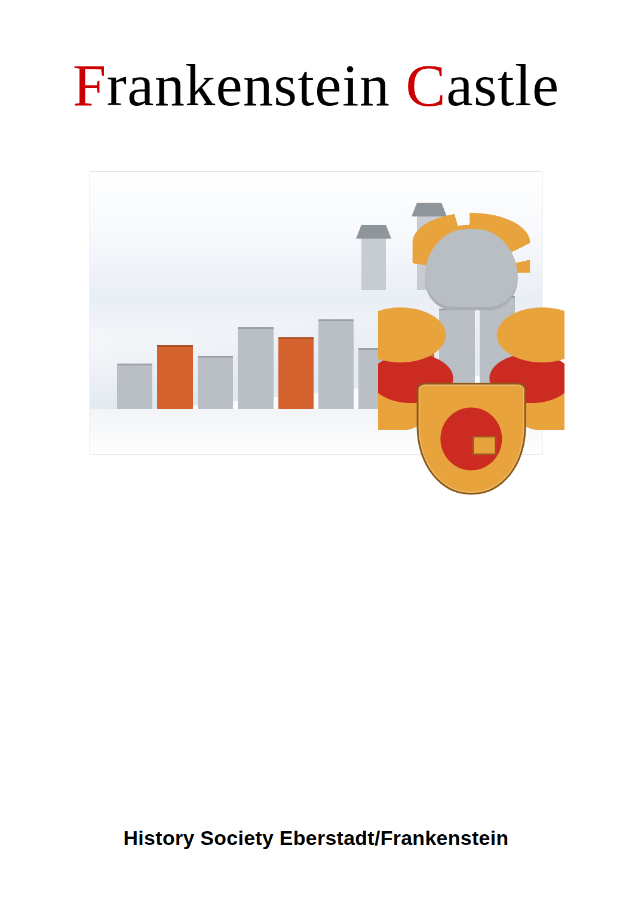Frankenstein Castle
History Society Eberstadt/Frankenstein